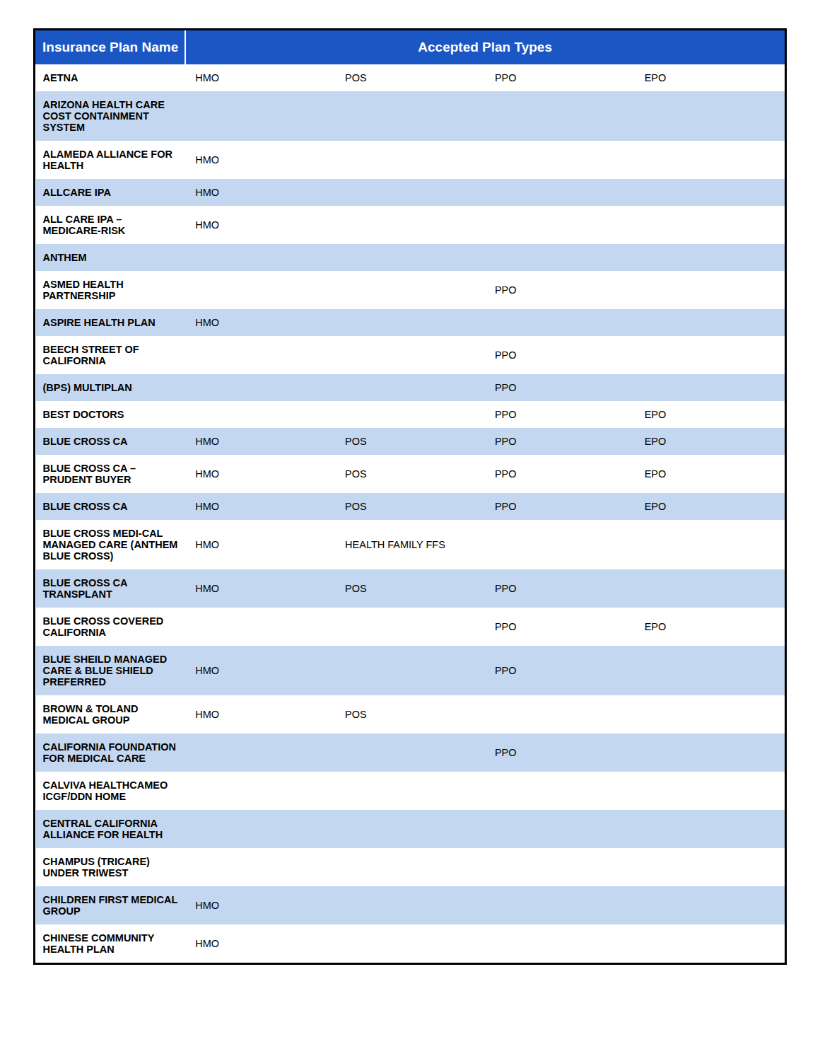| Insurance Plan Name | Accepted Plan Types |
| --- | --- |
| AETNA | HMO | POS | PPO | EPO |
| ARIZONA HEALTH CARE COST CONTAINMENT SYSTEM | | | | |
| ALAMEDA ALLIANCE FOR HEALTH | HMO | | | |
| ALLCARE IPA | HMO | | | |
| ALL CARE IPA –MEDICARE-RISK | HMO | | | |
| ANTHEM | | | | |
| ASMED HEALTH PARTNERSHIP | | | PPO | |
| ASPIRE HEALTH PLAN | HMO | | | |
| BEECH STREET OF CALIFORNIA | | | PPO | |
| (BPS) MULTIPLAN | | | PPO | |
| BEST DOCTORS | | | PPO | EPO |
| BLUE CROSS CA | HMO | POS | PPO | EPO |
| BLUE CROSS CA – PRUDENT BUYER | HMO | POS | PPO | EPO |
| BLUE CROSS CA | HMO | POS | PPO | EPO |
| BLUE CROSS MEDI-CAL MANAGED CARE (ANTHEM BLUE CROSS) | HMO | HEALTH FAMILY FFS |
| BLUE CROSS CA TRANSPLANT | HMO | POS | PPO | |
| BLUE CROSS COVERED CALIFORNIA | | | PPO | EPO |
| BLUE SHEILD MANAGED CARE & BLUE SHIELD PREFERRED | HMO | | PPO | |
| BROWN & TOLAND MEDICAL GROUP | HMO | POS | | |
| CALIFORNIA FOUNDATION FOR MEDICAL CARE | | | PPO | |
| CALVIVA HEALTHCAMEO ICGF/DDN HOME | | | | |
| CENTRAL CALIFORNIA ALLIANCE FOR HEALTH | | | | |
| CHAMPUS (TRICARE) UNDER TRIWEST | | | | |
| CHILDREN FIRST MEDICAL GROUP | HMO | | | |
| CHINESE COMMUNITY HEALTH PLAN | HMO | | | |